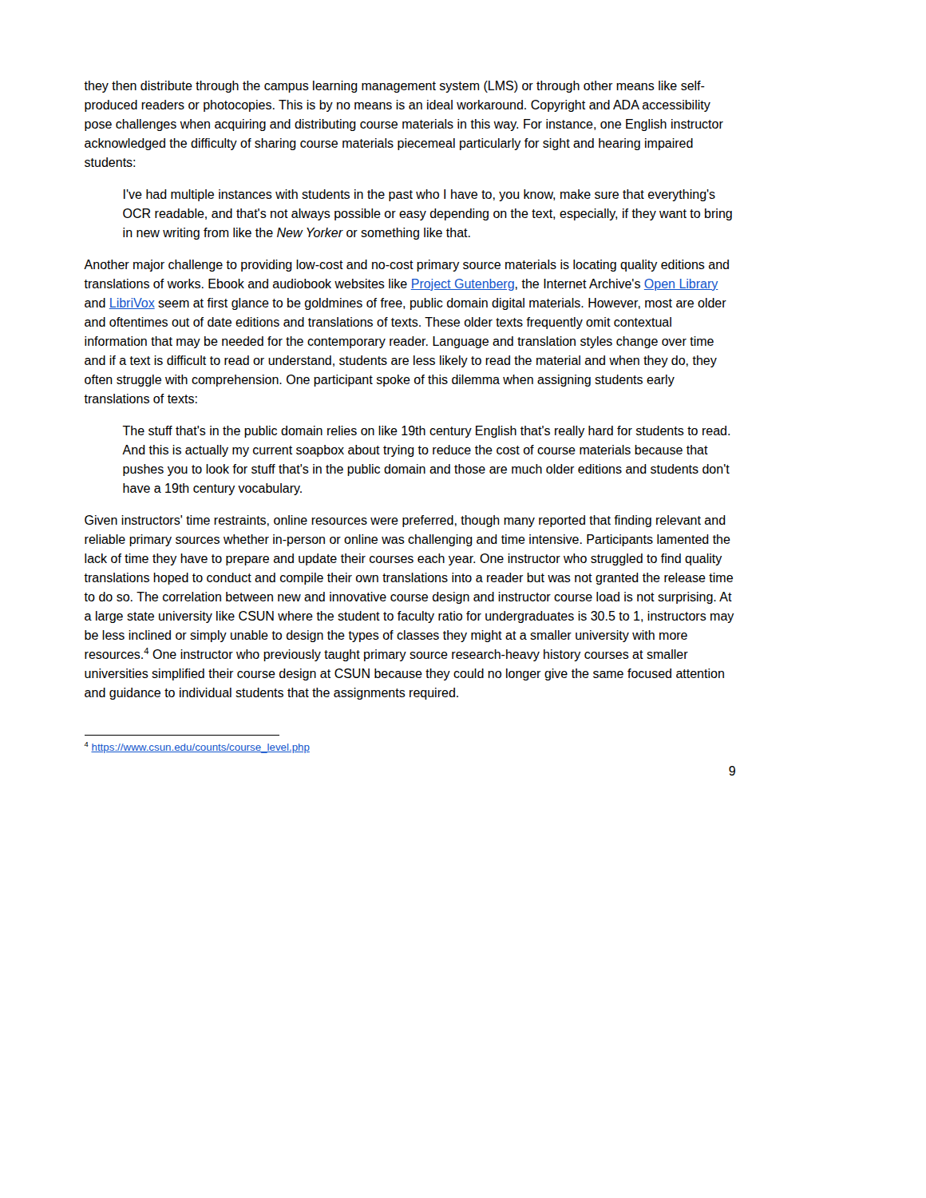they then distribute through the campus learning management system (LMS) or through other means like self-produced readers or photocopies. This is by no means is an ideal workaround. Copyright and ADA accessibility pose challenges when acquiring and distributing course materials in this way. For instance, one English instructor acknowledged the difficulty of sharing course materials piecemeal particularly for sight and hearing impaired students:
I've had multiple instances with students in the past who I have to, you know, make sure that everything's OCR readable, and that's not always possible or easy depending on the text, especially, if they want to bring in new writing from like the New Yorker or something like that.
Another major challenge to providing low-cost and no-cost primary source materials is locating quality editions and translations of works. Ebook and audiobook websites like Project Gutenberg, the Internet Archive's Open Library and LibriVox seem at first glance to be goldmines of free, public domain digital materials. However, most are older and oftentimes out of date editions and translations of texts. These older texts frequently omit contextual information that may be needed for the contemporary reader. Language and translation styles change over time and if a text is difficult to read or understand, students are less likely to read the material and when they do, they often struggle with comprehension. One participant spoke of this dilemma when assigning students early translations of texts:
The stuff that's in the public domain relies on like 19th century English that's really hard for students to read. And this is actually my current soapbox about trying to reduce the cost of course materials because that pushes you to look for stuff that's in the public domain and those are much older editions and students don't have a 19th century vocabulary.
Given instructors' time restraints, online resources were preferred, though many reported that finding relevant and reliable primary sources whether in-person or online was challenging and time intensive. Participants lamented the lack of time they have to prepare and update their courses each year. One instructor who struggled to find quality translations hoped to conduct and compile their own translations into a reader but was not granted the release time to do so. The correlation between new and innovative course design and instructor course load is not surprising. At a large state university like CSUN where the student to faculty ratio for undergraduates is 30.5 to 1, instructors may be less inclined or simply unable to design the types of classes they might at a smaller university with more resources.4 One instructor who previously taught primary source research-heavy history courses at smaller universities simplified their course design at CSUN because they could no longer give the same focused attention and guidance to individual students that the assignments required.
4 https://www.csun.edu/counts/course_level.php
9